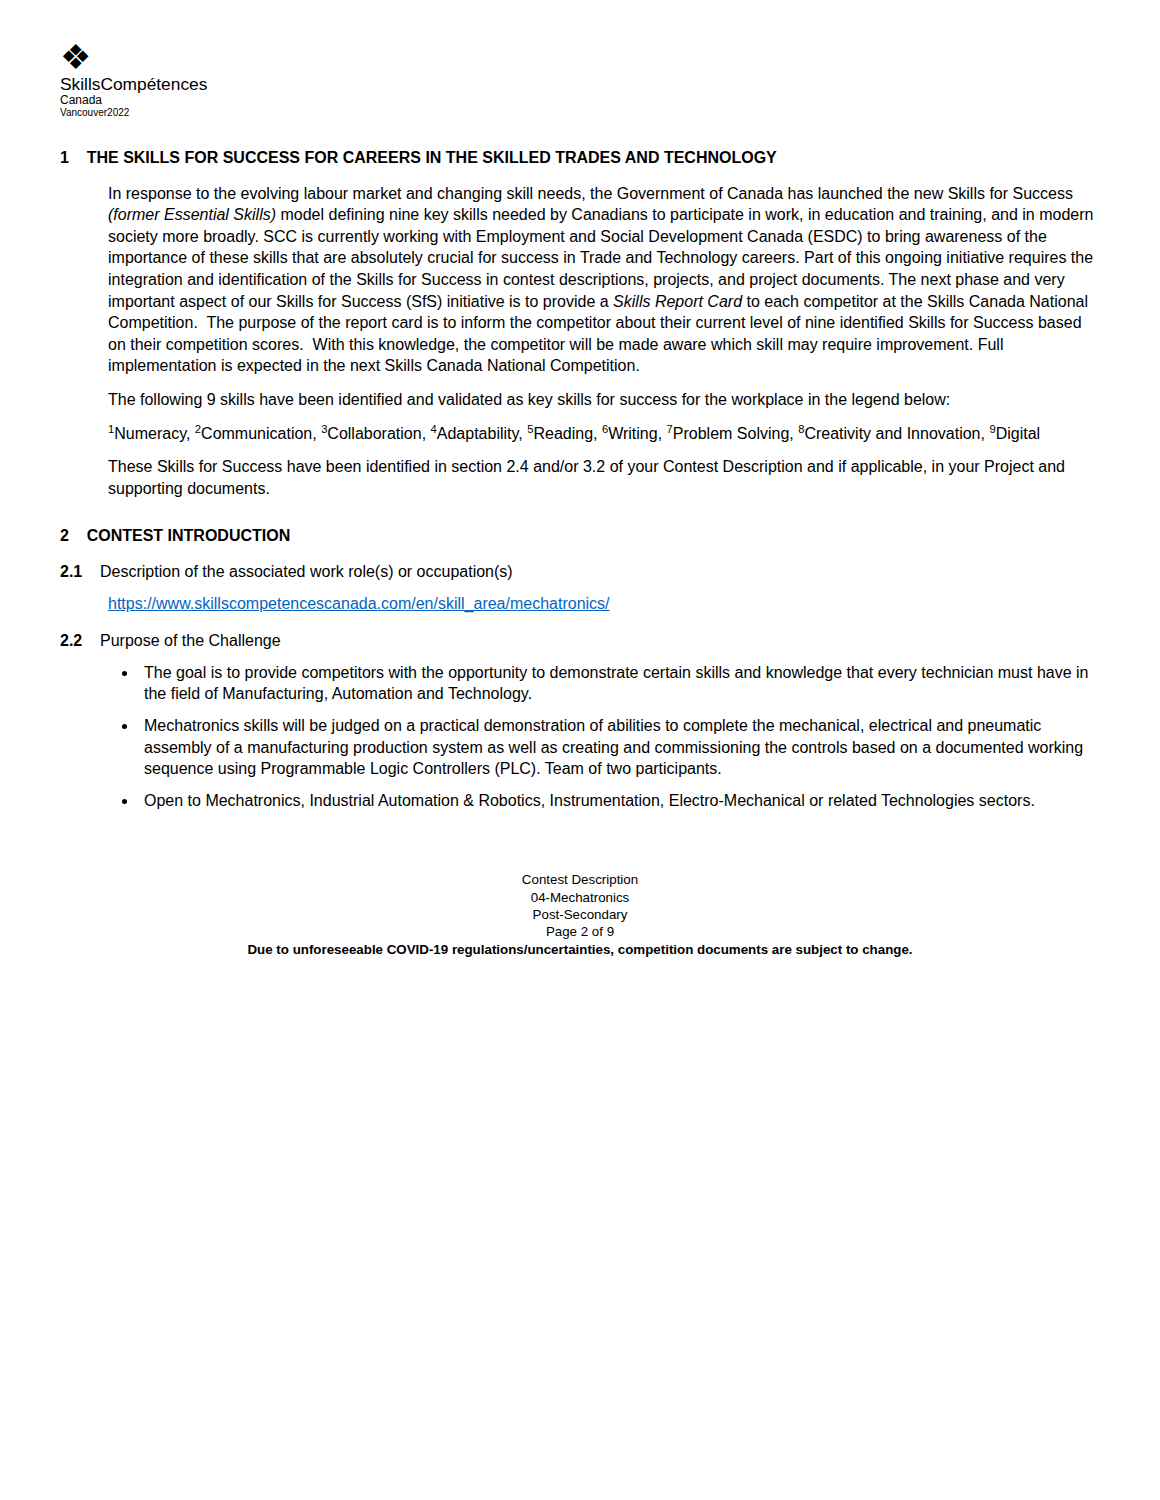❖
Skills Compétences
Canada
Vancouver2022
1 THE SKILLS FOR SUCCESS FOR CAREERS IN THE SKILLED TRADES AND TECHNOLOGY
In response to the evolving labour market and changing skill needs, the Government of Canada has launched the new Skills for Success (former Essential Skills) model defining nine key skills needed by Canadians to participate in work, in education and training, and in modern society more broadly. SCC is currently working with Employment and Social Development Canada (ESDC) to bring awareness of the importance of these skills that are absolutely crucial for success in Trade and Technology careers. Part of this ongoing initiative requires the integration and identification of the Skills for Success in contest descriptions, projects, and project documents. The next phase and very important aspect of our Skills for Success (SfS) initiative is to provide a Skills Report Card to each competitor at the Skills Canada National Competition. The purpose of the report card is to inform the competitor about their current level of nine identified Skills for Success based on their competition scores. With this knowledge, the competitor will be made aware which skill may require improvement. Full implementation is expected in the next Skills Canada National Competition.
The following 9 skills have been identified and validated as key skills for success for the workplace in the legend below:
1Numeracy, 2Communication, 3Collaboration, 4Adaptability, 5Reading, 6Writing, 7Problem Solving, 8Creativity and Innovation, 9Digital
These Skills for Success have been identified in section 2.4 and/or 3.2 of your Contest Description and if applicable, in your Project and supporting documents.
2 CONTEST INTRODUCTION
2.1 Description of the associated work role(s) or occupation(s)
https://www.skillscompetencescanada.com/en/skill_area/mechatronics/
2.2 Purpose of the Challenge
The goal is to provide competitors with the opportunity to demonstrate certain skills and knowledge that every technician must have in the field of Manufacturing, Automation and Technology.
Mechatronics skills will be judged on a practical demonstration of abilities to complete the mechanical, electrical and pneumatic assembly of a manufacturing production system as well as creating and commissioning the controls based on a documented working sequence using Programmable Logic Controllers (PLC). Team of two participants.
Open to Mechatronics, Industrial Automation & Robotics, Instrumentation, Electro-Mechanical or related Technologies sectors.
Contest Description
04-Mechatronics
Post-Secondary
Page 2 of 9
Due to unforeseeable COVID-19 regulations/uncertainties, competition documents are subject to change.